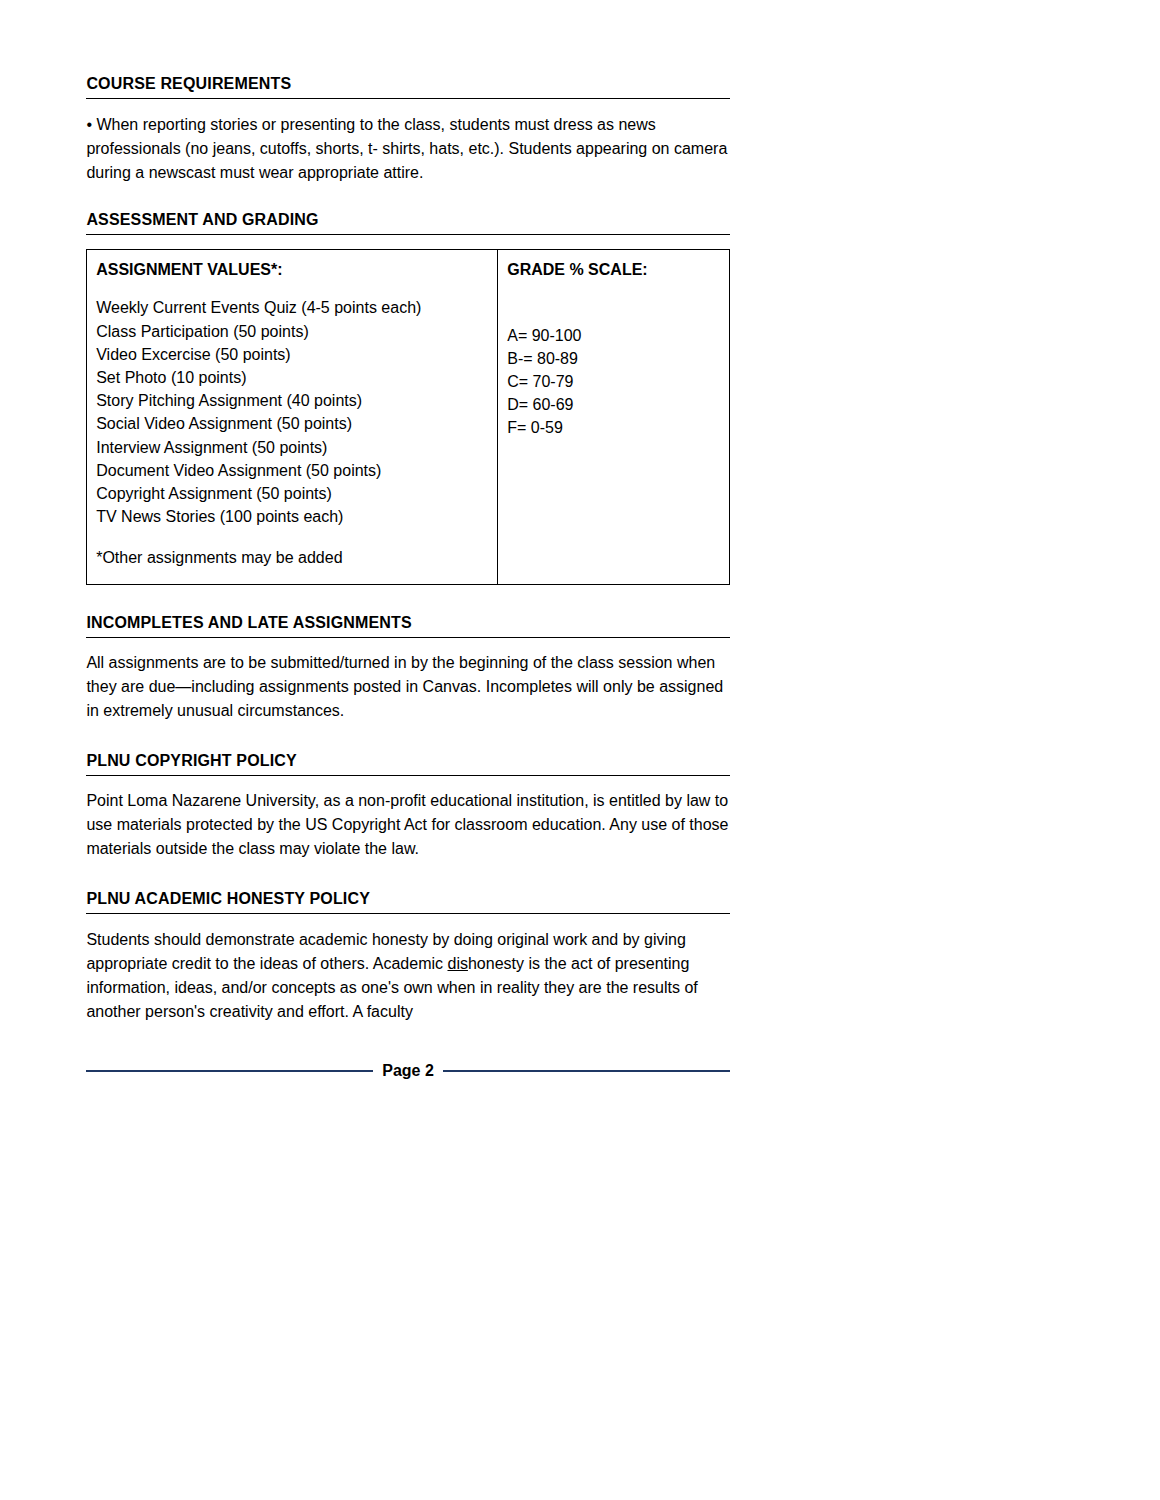COURSE REQUIREMENTS
• When reporting stories or presenting to the class, students must dress as news professionals (no jeans, cutoffs, shorts, t- shirts, hats, etc.). Students appearing on camera during a newscast must wear appropriate attire.
ASSESSMENT AND GRADING
| ASSIGNMENT VALUES*: Weekly Current Events Quiz (4-5 points each) Class Participation (50 points) Video Excercise (50 points) Set Photo (10 points) Story Pitching Assignment (40 points) Social Video Assignment (50 points) Interview Assignment (50 points) Document Video Assignment (50 points) Copyright Assignment (50 points) TV News Stories (100 points each) *Other assignments may be added | GRADE % SCALE: A= 90-100 B-= 80-89 C= 70-79 D= 60-69 F= 0-59 |
INCOMPLETES AND LATE ASSIGNMENTS
All assignments are to be submitted/turned in by the beginning of the class session when they are due—including assignments posted in Canvas. Incompletes will only be assigned in extremely unusual circumstances.
PLNU COPYRIGHT POLICY
Point Loma Nazarene University, as a non-profit educational institution, is entitled by law to use materials protected by the US Copyright Act for classroom education. Any use of those materials outside the class may violate the law.
PLNU ACADEMIC HONESTY POLICY
Students should demonstrate academic honesty by doing original work and by giving appropriate credit to the ideas of others. Academic dishonesty is the act of presenting information, ideas, and/or concepts as one's own when in reality they are the results of another person's creativity and effort. A faculty
Page 2